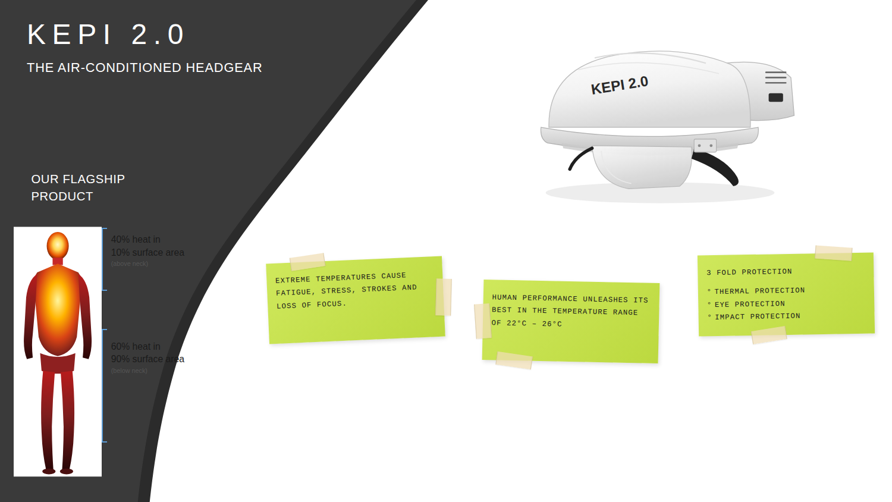KEPI 2.0
The Air-Conditioned Headgear
Our Flagship
Product
KEPI 2.0
KEPI 2.0 air-conditioned headgear
40% heat in
10% surface area
(above neck)
60% heat in
90% surface area
(below neck)
Extreme temperatures cause fatigue, stress, strokes and loss of focus.
Human performance unleashes its best in the temperature range of 22°C – 26°C
3 Fold Protection
Thermal Protection
Eye Protection
Impact Protection